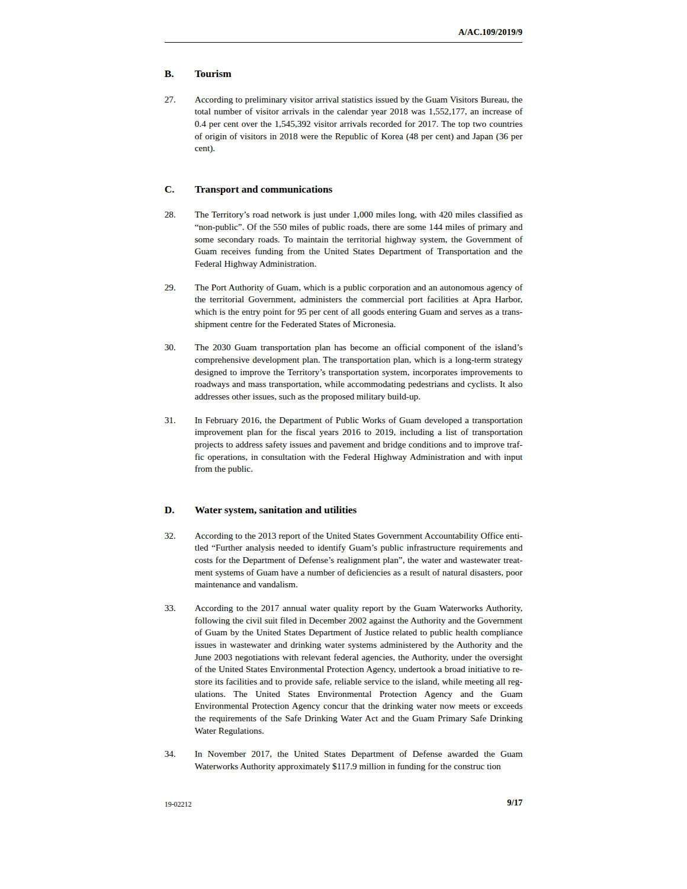A/AC.109/2019/9
B. Tourism
27.
According to preliminary visitor arrival statistics issued by the Guam Visitors Bureau, the total number of visitor arrivals in the calendar year 2018 was 1,552,177, an increase of 0.4 per cent over the 1,545,392 visitor arrivals recorded for 2017. The top two countries of origin of visitors in 2018 were the Republic of Korea (48 per cent) and Japan (36 per cent).
C. Transport and communications
28.
The Territory’s road network is just under 1,000 miles long, with 420 miles classified as “non-public”. Of the 550 miles of public roads, there are some 144 miles of primary and some secondary roads. To maintain the territorial highway system, the Government of Guam receives funding from the United States Department of Transportation and the Federal Highway Administration.
29.
The Port Authority of Guam, which is a public corporation and an autonomous agency of the territorial Government, administers the commercial port facilities at Apra Harbor, which is the entry point for 95 per cent of all goods entering Guam and serves as a trans-shipment centre for the Federated States of Micronesia.
30.
The 2030 Guam transportation plan has become an official component of the island’s comprehensive development plan. The transportation plan, which is a long-term strategy designed to improve the Territory’s transportation system, incorporates improvements to roadways and mass transportation, while accommodating pedestrians and cyclists. It also addresses other issues, such as the proposed military build-up.
31.
In February 2016, the Department of Public Works of Guam developed a transportation improvement plan for the fiscal years 2016 to 2019, including a list of transportation projects to address safety issues and pavement and bridge conditions and to improve traffic operations, in consultation with the Federal Highway Administration and with input from the public.
D. Water system, sanitation and utilities
32.
According to the 2013 report of the United States Government Accountability Office entitled “Further analysis needed to identify Guam’s public infrastructure requirements and costs for the Department of Defense’s realignment plan”, the water and wastewater treatment systems of Guam have a number of deficiencies as a result of natural disasters, poor maintenance and vandalism.
33.
According to the 2017 annual water quality report by the Guam Waterworks Authority, following the civil suit filed in December 2002 against the Authority and the Government of Guam by the United States Department of Justice related to public health compliance issues in wastewater and drinking water systems administered by the Authority and the June 2003 negotiations with relevant federal agencies, the Authority, under the oversight of the United States Environmental Protection Agency, undertook a broad initiative to restore its facilities and to provide safe, reliable service to the island, while meeting all regulations. The United States Environmental Protection Agency and the Guam Environmental Protection Agency concur that the drinking water now meets or exceeds the requirements of the Safe Drinking Water Act and the Guam Primary Safe Drinking Water Regulations.
34.
In November 2017, the United States Department of Defense awarded the Guam Waterworks Authority approximately $117.9 million in funding for the construc tion
19-02212
9/17